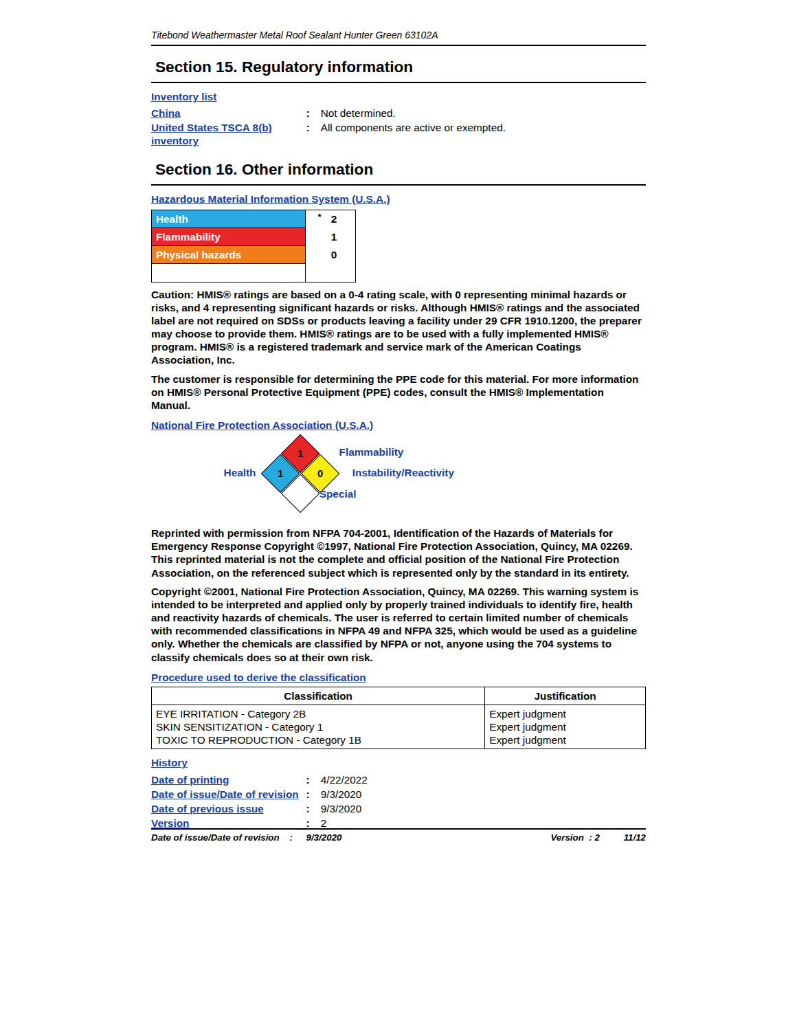Titebond Weathermaster Metal Roof Sealant Hunter Green 63102A
Section 15. Regulatory information
Inventory list
| China | : | Not determined. |
| United States TSCA 8(b) inventory | : | All components are active or exempted. |
Section 16. Other information
Hazardous Material Information System (U.S.A.)
| Health | * | 2 |
| Flammability | | 1 |
| Physical hazards | | 0 |
Caution: HMIS® ratings are based on a 0-4 rating scale, with 0 representing minimal hazards or risks, and 4 representing significant hazards or risks. Although HMIS® ratings and the associated label are not required on SDSs or products leaving a facility under 29 CFR 1910.1200, the preparer may choose to provide them. HMIS® ratings are to be used with a fully implemented HMIS® program. HMIS® is a registered trademark and service mark of the American Coatings Association, Inc.
The customer is responsible for determining the PPE code for this material. For more information on HMIS® Personal Protective Equipment (PPE) codes, consult the HMIS® Implementation Manual.
National Fire Protection Association (U.S.A.)
1
1
0
Flammability
Instability/Reactivity
Health
Special
Reprinted with permission from NFPA 704-2001, Identification of the Hazards of Materials for Emergency Response Copyright ©1997, National Fire Protection Association, Quincy, MA 02269. This reprinted material is not the complete and official position of the National Fire Protection Association, on the referenced subject which is represented only by the standard in its entirety.
Copyright ©2001, National Fire Protection Association, Quincy, MA 02269. This warning system is intended to be interpreted and applied only by properly trained individuals to identify fire, health and reactivity hazards of chemicals. The user is referred to certain limited number of chemicals with recommended classifications in NFPA 49 and NFPA 325, which would be used as a guideline only. Whether the chemicals are classified by NFPA or not, anyone using the 704 systems to classify chemicals does so at their own risk.
Procedure used to derive the classification
| Classification | Justification |
| --- | --- |
| EYE IRRITATION - Category 2B SKIN SENSITIZATION - Category 1 TOXIC TO REPRODUCTION - Category 1B | Expert judgment Expert judgment Expert judgment |
History
| Date of printing | : | 4/22/2022 |
| Date of issue/Date of revision | : | 9/3/2020 |
| Date of previous issue | : | 9/3/2020 |
| Version | : | 2 |
| Date of issue/Date of revision | : | 9/3/2020 | Version : 2 | 11/12 |